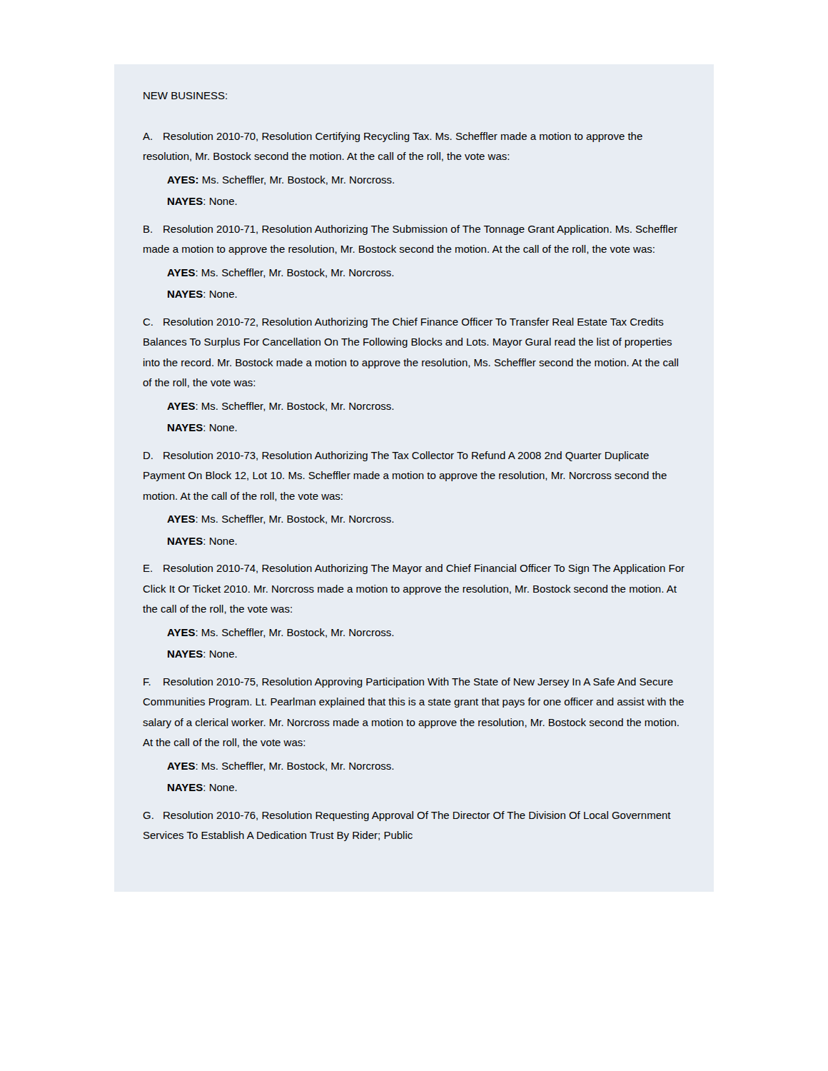NEW BUSINESS:
A. Resolution 2010-70, Resolution Certifying Recycling Tax. Ms. Scheffler made a motion to approve the resolution, Mr. Bostock second the motion. At the call of the roll, the vote was:
AYES: Ms. Scheffler, Mr. Bostock, Mr. Norcross.
NAYES: None.
B. Resolution 2010-71, Resolution Authorizing The Submission of The Tonnage Grant Application. Ms. Scheffler made a motion to approve the resolution, Mr. Bostock second the motion. At the call of the roll, the vote was:
AYES: Ms. Scheffler, Mr. Bostock, Mr. Norcross.
NAYES: None.
C. Resolution 2010-72, Resolution Authorizing The Chief Finance Officer To Transfer Real Estate Tax Credits Balances To Surplus For Cancellation On The Following Blocks and Lots. Mayor Gural read the list of properties into the record. Mr. Bostock made a motion to approve the resolution, Ms. Scheffler second the motion. At the call of the roll, the vote was:
AYES: Ms. Scheffler, Mr. Bostock, Mr. Norcross.
NAYES: None.
D. Resolution 2010-73, Resolution Authorizing The Tax Collector To Refund A 2008 2nd Quarter Duplicate Payment On Block 12, Lot 10. Ms. Scheffler made a motion to approve the resolution, Mr. Norcross second the motion. At the call of the roll, the vote was:
AYES: Ms. Scheffler, Mr. Bostock, Mr. Norcross.
NAYES: None.
E. Resolution 2010-74, Resolution Authorizing The Mayor and Chief Financial Officer To Sign The Application For Click It Or Ticket 2010. Mr. Norcross made a motion to approve the resolution, Mr. Bostock second the motion. At the call of the roll, the vote was:
AYES: Ms. Scheffler, Mr. Bostock, Mr. Norcross.
NAYES: None.
F. Resolution 2010-75, Resolution Approving Participation With The State of New Jersey In A Safe And Secure Communities Program. Lt. Pearlman explained that this is a state grant that pays for one officer and assist with the salary of a clerical worker. Mr. Norcross made a motion to approve the resolution, Mr. Bostock second the motion. At the call of the roll, the vote was:
AYES: Ms. Scheffler, Mr. Bostock, Mr. Norcross.
NAYES: None.
G. Resolution 2010-76, Resolution Requesting Approval Of The Director Of The Division Of Local Government Services To Establish A Dedication Trust By Rider; Public